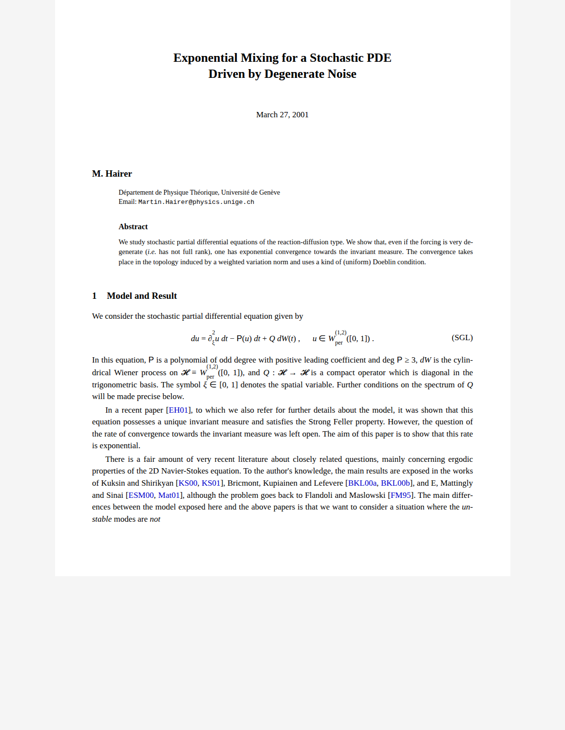Exponential Mixing for a Stochastic PDE
Driven by Degenerate Noise
March 27, 2001
M. Hairer
Département de Physique Théorique, Université de Genève
Email: Martin.Hairer@physics.unige.ch
Abstract
We study stochastic partial differential equations of the reaction-diffusion type. We show that, even if the forcing is very degenerate (i.e. has not full rank), one has exponential convergence towards the invariant measure. The convergence takes place in the topology induced by a weighted variation norm and uses a kind of (uniform) Doeblin condition.
1 Model and Result
We consider the stochastic partial differential equation given by
du = ∂2
ξ u dt − P(u) dt + Q dW(t) , u ∈ W(1,2)
per([0, 1]) . (SGL)
In this equation, P is a polynomial of odd degree with positive leading coefficient and deg P ≥ 3, dW is the cylindrical Wiener process on 𝓗 ≡ W(1,2)
per([0, 1]), and Q : 𝓗 → 𝓗 is a compact operator which is diagonal in the trigonometric basis. The symbol ξ ∈ [0, 1] denotes the spatial variable. Further conditions on the spectrum of Q will be made precise below.
In a recent paper [EH01], to which we also refer for further details about the model, it was shown that this equation possesses a unique invariant measure and satisfies the Strong Feller property. However, the question of the rate of convergence towards the invariant measure was left open. The aim of this paper is to show that this rate is exponential.
There is a fair amount of very recent literature about closely related questions, mainly concerning ergodic properties of the 2D Navier-Stokes equation. To the author's knowledge, the main results are exposed in the works of Kuksin and Shirikyan [KS00, KS01], Bricmont, Kupiainen and Lefevere [BKL00a, BKL00b], and E, Mattingly and Sinai [ESM00, Mat01], although the problem goes back to Flandoli and Maslowski [FM95]. The main differences between the model exposed here and the above papers is that we want to consider a situation where the unstable modes are not